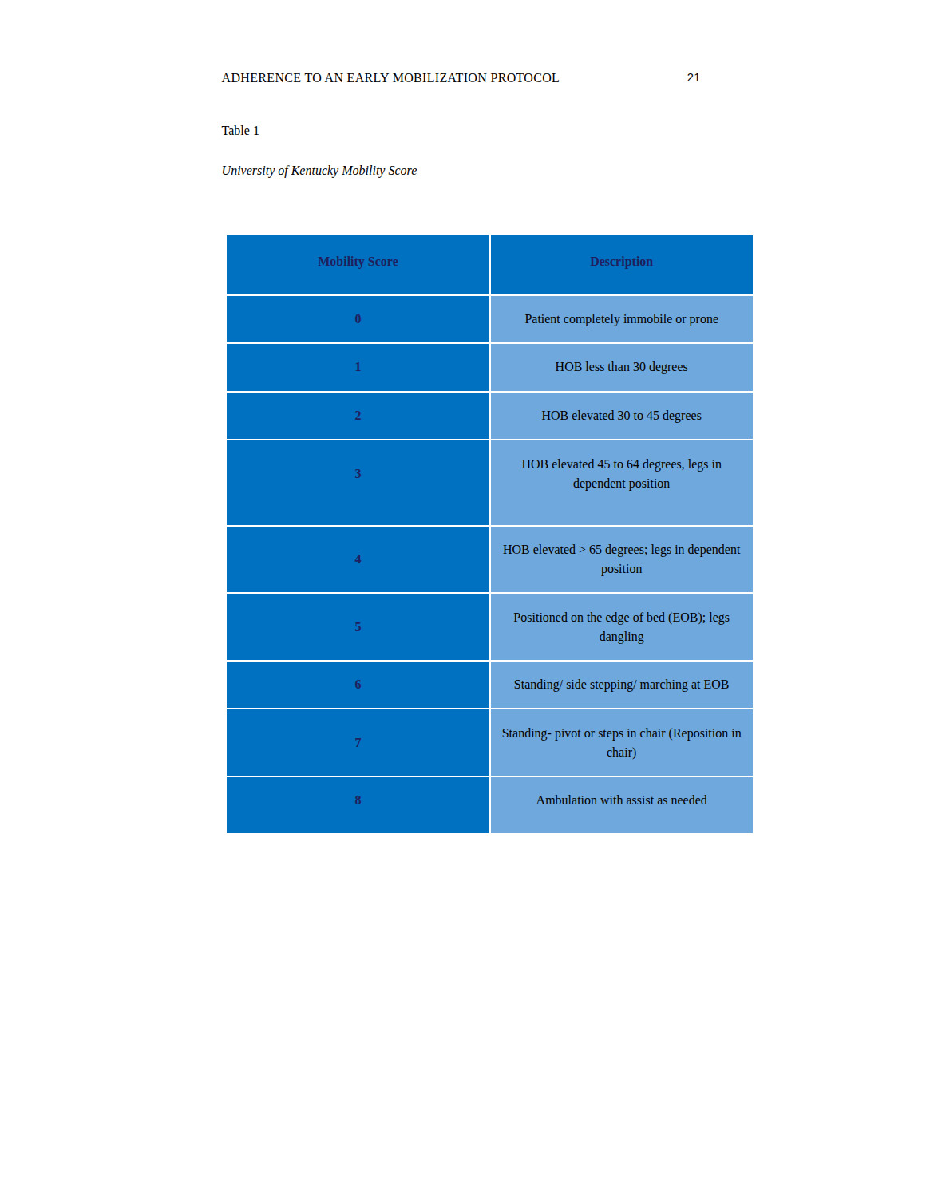Adherence to an Early Mobilization Protocol 21
Table 1
University of Kentucky Mobility Score
| Mobility Score | Description |
| --- | --- |
| 0 | Patient completely immobile or prone |
| 1 | HOB less than 30 degrees |
| 2 | HOB elevated 30 to 45 degrees |
| 3 | HOB elevated 45 to 64 degrees, legs in dependent position |
| 4 | HOB elevated > 65 degrees; legs in dependent position |
| 5 | Positioned on the edge of bed (EOB); legs dangling |
| 6 | Standing/ side stepping/ marching at EOB |
| 7 | Standing- pivot or steps in chair (Reposition in chair) |
| 8 | Ambulation with assist as needed |